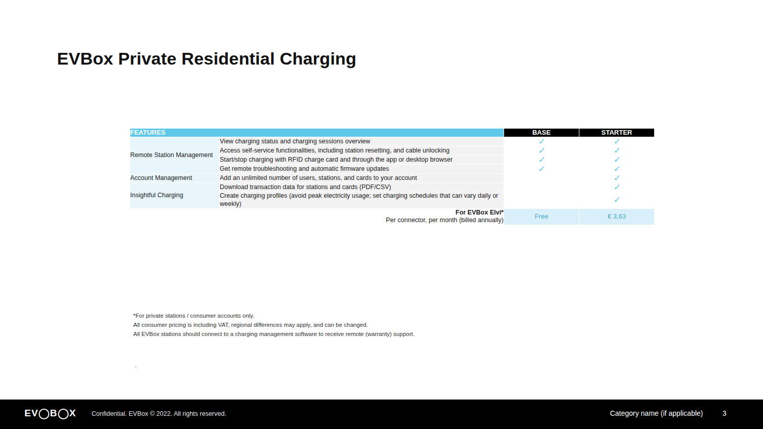EVBox Private Residential Charging
| FEATURES | BASE | STARTER |
| --- | --- | --- |
| Remote Station Management | View charging status and charging sessions overview | ✓ | ✓ |
| Access self-service functionalities, including station resetting, and cable unlocking | ✓ | ✓ |
| Start/stop charging with RFID charge card and through the app or desktop browser | ✓ | ✓ |
| Get remote troubleshooting and automatic firmware updates | ✓ | ✓ |
| Account Management | Add an unlimited number of users, stations, and cards to your account | ✓ | ✓ |
| Insightful Charging | Download transaction data for stations and cards (PDF/CSV) | ✓ | ✓ |
| Create charging profiles (avoid peak electricity usage; set charging schedules that can vary daily or weekly) | ✓ | ✓ |
| For EVBox Elvi* Per connector, per month (billed annually) | Free | € 3,63 |
*For private stations / consumer accounts only.
All consumer pricing is including VAT, regional differences may apply, and can be changed.
All EVBox stations should connect to a charging management software to receive remote (warranty) support.
.
EV B X
Confidential. EVBox © 2022. All rights reserved.
Category name (if applicable)
3